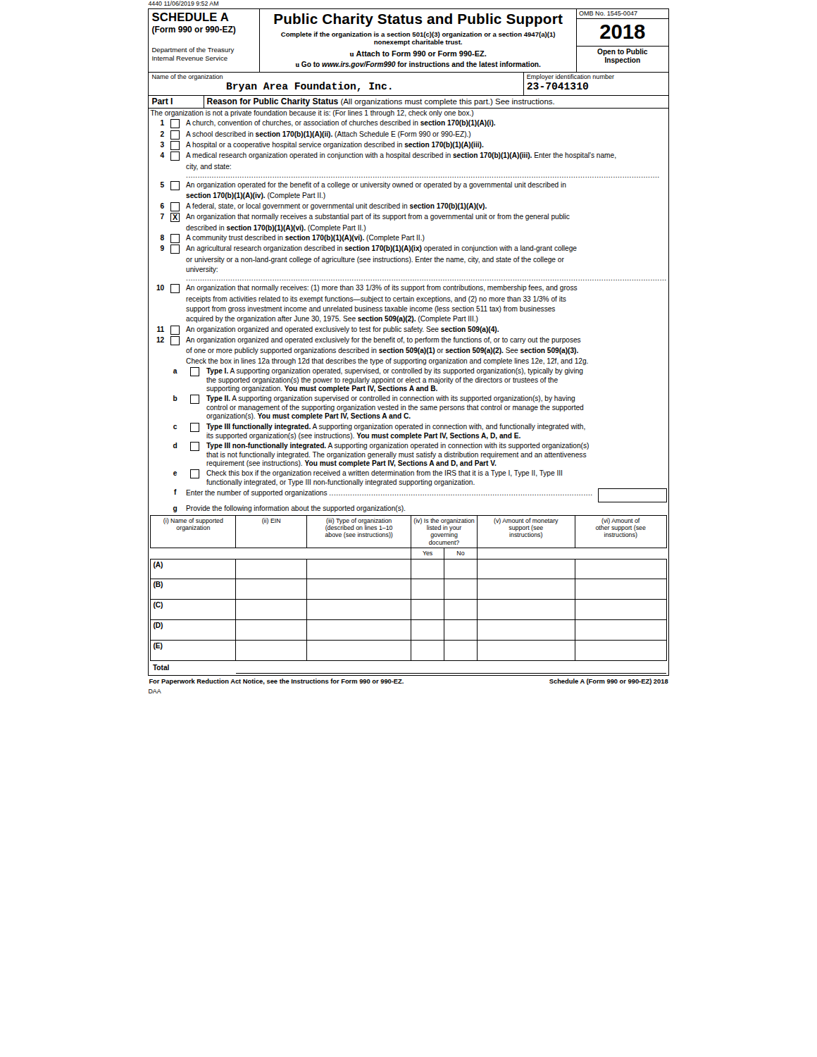4440 11/06/2019 9:52 AM
| SCHEDULE A (Form 990 or 990-EZ) Department of the Treasury Internal Revenue Service | Public Charity Status and Public Support Complete if the organization is a section 501(c)(3) organization or a section 4947(a)(1) nonexempt charitable trust. u Attach to Form 990 or Form 990-EZ. u Go to www.irs.gov/Form990 for instructions and the latest information. | OMB No. 1545-0047 2018 Open to Public Inspection |
| Name of the organization Bryan Area Foundation, Inc. | Employer identification number 23-7041310 |
| Part I | Reason for Public Charity Status (All organizations must complete this part.) See instructions. |
| The organization is not a private foundation because it is: (For lines 1 through 12, check only one box.) |
| 1 | | A church, convention of churches, or association of churches described in section 170(b)(1)(A)(i). |
| 2 | | A school described in section 170(b)(1)(A)(ii). (Attach Schedule E (Form 990 or 990-EZ).) |
| 3 | | A hospital or a cooperative hospital service organization described in section 170(b)(1)(A)(iii). |
| 4 | | A medical research organization operated in conjunction with a hospital described in section 170(b)(1)(A)(iii). Enter the hospital's name, |
| | | city, and state: ........................................................................................................................................................................................................... |
| 5 | | An organization operated for the benefit of a college or university owned or operated by a governmental unit described in |
| | | section 170(b)(1)(A)(iv). (Complete Part II.) |
| 6 | | A federal, state, or local government or governmental unit described in section 170(b)(1)(A)(v). |
| 7 | X | An organization that normally receives a substantial part of its support from a governmental unit or from the general public |
| | | described in section 170(b)(1)(A)(vi). (Complete Part II.) |
| 8 | | A community trust described in section 170(b)(1)(A)(vi). (Complete Part II.) |
| 9 | | An agricultural research organization described in section 170(b)(1)(A)(ix) operated in conjunction with a land-grant college |
| | | or university or a non-land-grant college of agriculture (see instructions). Enter the name, city, and state of the college or |
| | | university: .............................................................................................................................................................................................................. |
| 10 | | An organization that normally receives: (1) more than 33 1/3% of its support from contributions, membership fees, and gross |
| | | receipts from activities related to its exempt functions—subject to certain exceptions, and (2) no more than 33 1/3% of its |
| | | support from gross investment income and unrelated business taxable income (less section 511 tax) from businesses |
| | | acquired by the organization after June 30, 1975. See section 509(a)(2). (Complete Part III.) |
| 11 | | An organization organized and operated exclusively to test for public safety. See section 509(a)(4). |
| 12 | | An organization organized and operated exclusively for the benefit of, to perform the functions of, or to carry out the purposes |
| | | of one or more publicly supported organizations described in section 509(a)(1) or section 509(a)(2). See section 509(a)(3). |
| | | Check the box in lines 12a through 12d that describes the type of supporting organization and complete lines 12e, 12f, and 12g. |
| | a | / / Type I. A supporting organization operated, supervised, or controlled by its supported organization(s), typically by giving / / / the supported organization(s) the power to regularly appoint or elect a majority of the directors or trustees of the / / / supporting organization. You must complete Part IV, Sections A and B. / |
| | b | / / Type II. A supporting organization supervised or controlled in connection with its supported organization(s), by having / / / control or management of the supporting organization vested in the same persons that control or manage the supported / / / organization(s). You must complete Part IV, Sections A and C. / |
| | c | / / Type III functionally integrated. A supporting organization operated in connection with, and functionally integrated with, / / / its supported organization(s) (see instructions). You must complete Part IV, Sections A, D, and E. / |
| | d | / / Type III non-functionally integrated. A supporting organization operated in connection with its supported organization(s) / / / that is not functionally integrated. The organization generally must satisfy a distribution requirement and an attentiveness / / / requirement (see instructions). You must complete Part IV, Sections A and D, and Part V. / |
| | e | / / Check this box if the organization received a written determination from the IRS that it is a Type I, Type II, Type III / / / functionally integrated, or Type III non-functionally integrated supporting organization. / |
| | f | / Enter the number of supported organizations ................................................................................................................. / / |
| | g | Provide the following information about the supported organization(s). |
| / (i) Name of supported organization / (ii) EIN / (iii) Type of organization (described on lines 1–10 above (see instructions)) / (iv) Is the organization listed in your governing document? / (v) Amount of monetary support (see instructions) / (vi) Amount of other support (see instructions) / / --- / --- / --- / --- / --- / --- / / / / / Yes / No / / / / (A) / / / / / / / / (B) / / / / / / / / (C) / / / / / / / / (D) / / / / / / / / (E) / / / / / / / / Total / / / / / / / |
| For Paperwork Reduction Act Notice, see the Instructions for Form 990 or 990-EZ. | Schedule A (Form 990 or 990-EZ) 2018 |
DAA